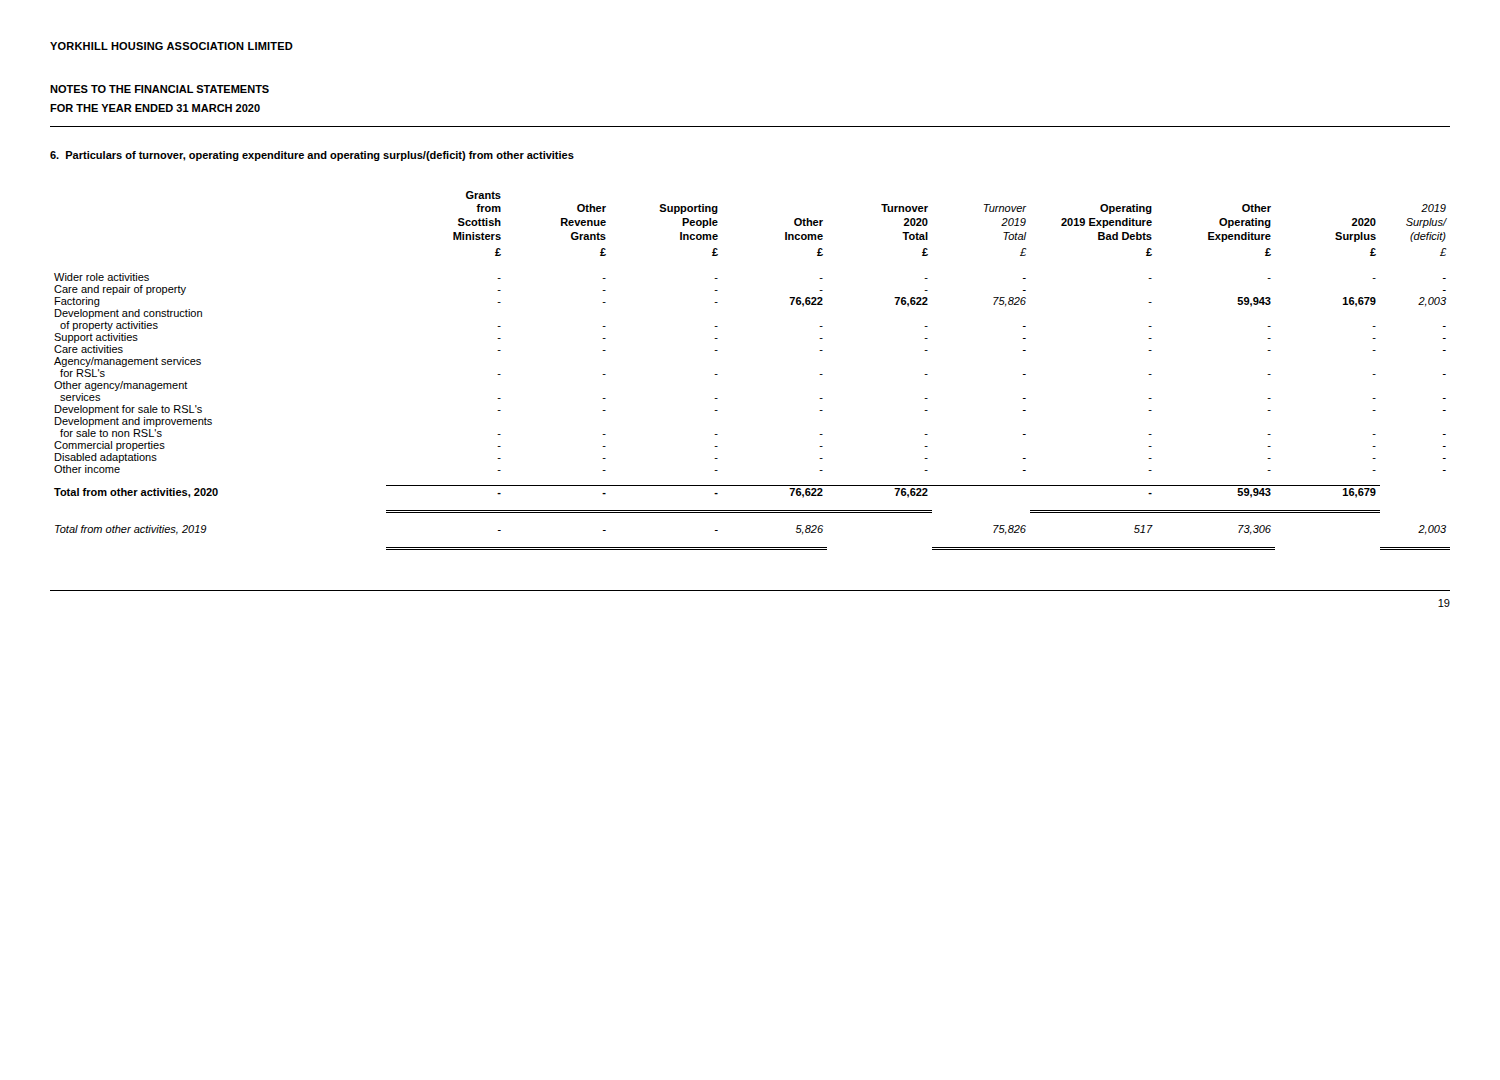YORKHILL HOUSING ASSOCIATION LIMITED
NOTES TO THE FINANCIAL STATEMENTS
FOR THE YEAR ENDED 31 MARCH 2020
6. Particulars of turnover, operating expenditure and operating surplus/(deficit) from other activities
| | Grants from Scottish Ministers | Other Revenue Grants | Supporting People Income | Other Income | Turnover 2020 Total | Turnover 2019 Total | Operating 2019 Expenditure Bad Debts | Other Operating Expenditure | 2020 Surplus | 2019 Surplus/ (deficit) |
| --- | --- | --- | --- | --- | --- | --- | --- | --- | --- | --- |
| | £ | £ | £ | £ | £ | £ | £ | £ | £ | £ |
| Wider role activities | - | - | - | - | - | - | - | - | - | - |
| Care and repair of property | - | - | - | - | - | - | | | | - |
| Factoring | - | - | - | 76,622 | 76,622 | 75,826 | - | 59,943 | 16,679 | 2,003 |
| Development and construction | | | | | | | | | | |
| of property activities | - | - | - | - | - | - | - | - | - | - |
| Support activities | - | - | - | - | - | - | - | - | - | - |
| Care activities | - | - | - | - | - | - | - | - | - | - |
| Agency/management services | | | | | | | | | | |
| for RSL's | - | - | - | - | - | - | - | - | - | - |
| Other agency/management | | | | | | | | | | |
| services | - | - | - | - | - | - | - | - | - | - |
| Development for sale to RSL's | - | - | - | - | - | - | - | - | - | - |
| Development and improvements | | | | | | | | | | |
| for sale to non RSL's | - | - | - | - | - | - | - | - | - | - |
| Commercial properties | - | - | - | - | - | | - | - | - | - |
| Disabled adaptations | - | - | - | - | - | - | - | - | - | - |
| Other income | - | - | - | - | - | - | - | - | - | - |
| Total from other activities, 2020 | - | - | - | 76,622 | 76,622 | | - | 59,943 | 16,679 | |
| Total from other activities, 2019 | - | - | - | 5,826 | | 75,826 | 517 | 73,306 | | 2,003 |
19